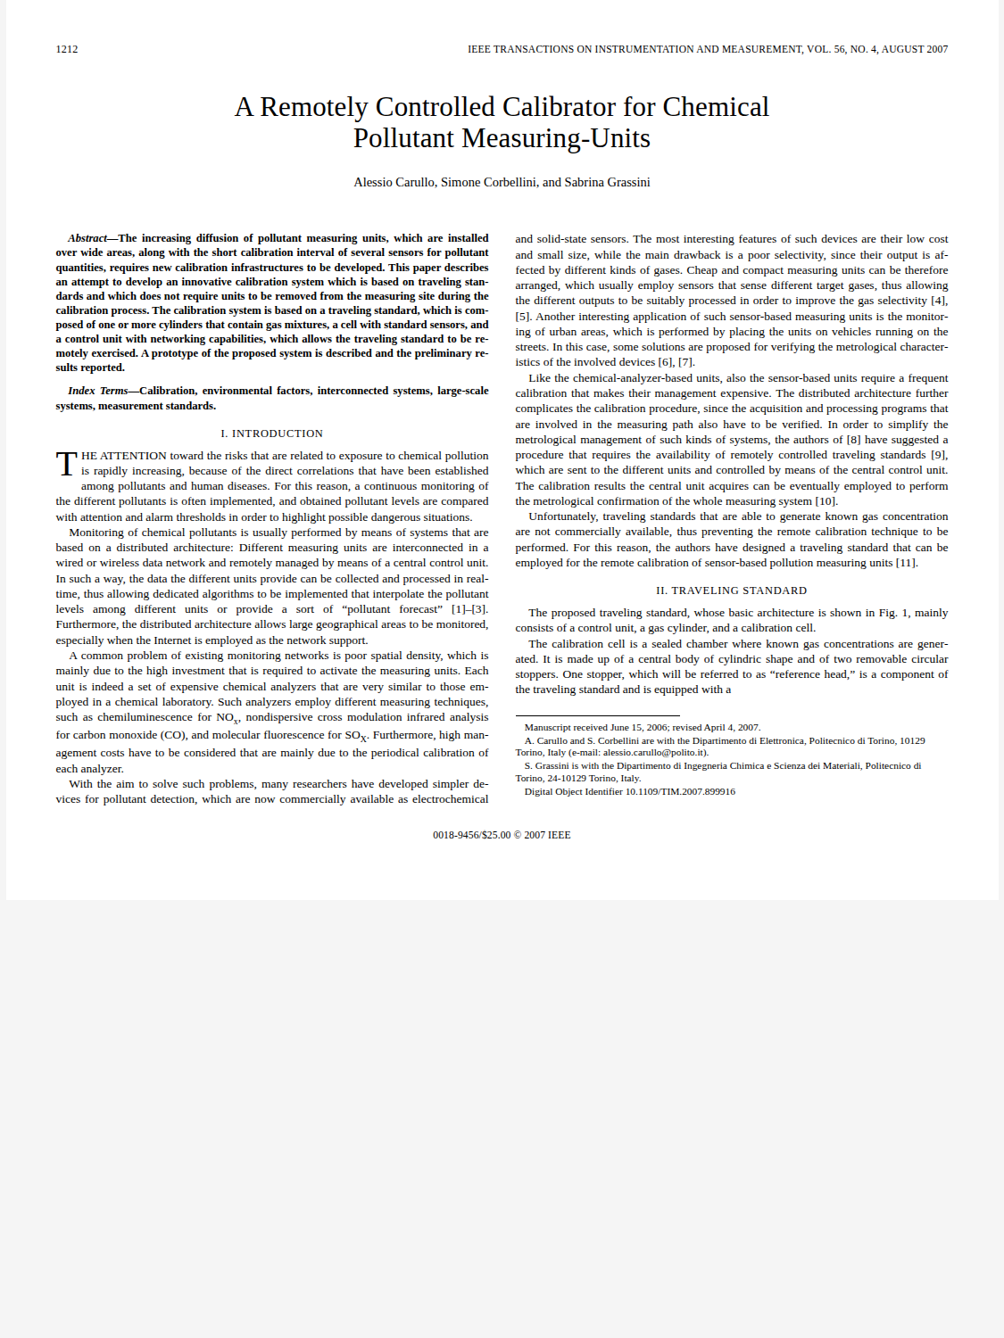1212 IEEE Transactions on Instrumentation and Measurement, Vol. 56, No. 4, August 2007
A Remotely Controlled Calibrator for Chemical
Pollutant Measuring-Units
Alessio Carullo, Simone Corbellini, and Sabrina Grassini
Abstract—The increasing diffusion of pollutant measuring units, which are installed over wide areas, along with the short calibration interval of several sensors for pollutant quantities, requires new calibration infrastructures to be developed. This paper describes an attempt to develop an innovative calibration system which is based on traveling standards and which does not require units to be removed from the measuring site during the calibration process. The calibration system is based on a traveling standard, which is composed of one or more cylinders that contain gas mixtures, a cell with standard sensors, and a control unit with networking capabilities, which allows the traveling standard to be remotely exercised. A prototype of the proposed system is described and the preliminary results reported.
Index Terms—Calibration, environmental factors, interconnected systems, large-scale systems, measurement standards.
I. Introduction
THE ATTENTION toward the risks that are related to exposure to chemical pollution is rapidly increasing, because of the direct correlations that have been established among pollutants and human diseases. For this reason, a continuous monitoring of the different pollutants is often implemented, and obtained pollutant levels are compared with attention and alarm thresholds in order to highlight possible dangerous situations.
Monitoring of chemical pollutants is usually performed by means of systems that are based on a distributed architecture: Different measuring units are interconnected in a wired or wireless data network and remotely managed by means of a central control unit. In such a way, the data the different units provide can be collected and processed in real-time, thus allowing dedicated algorithms to be implemented that interpolate the pollutant levels among different units or provide a sort of “pollutant forecast” [1]–[3]. Furthermore, the distributed architecture allows large geographical areas to be monitored, especially when the Internet is employed as the network support.
A common problem of existing monitoring networks is poor spatial density, which is mainly due to the high investment that is required to activate the measuring units. Each unit is indeed a set of expensive chemical analyzers that are very similar to those employed in a chemical laboratory. Such analyzers employ different measuring techniques, such as chemiluminescence for NOx, nondispersive cross modulation infrared analysis for carbon monoxide (CO), and molecular fluorescence for SOX. Furthermore, high management costs have to be considered that are mainly due to the periodical calibration of each analyzer.
With the aim to solve such problems, many researchers have developed simpler devices for pollutant detection, which are now commercially available as electrochemical and solid-state sensors. The most interesting features of such devices are their low cost and small size, while the main drawback is a poor selectivity, since their output is affected by different kinds of gases. Cheap and compact measuring units can be therefore arranged, which usually employ sensors that sense different target gases, thus allowing the different outputs to be suitably processed in order to improve the gas selectivity [4], [5]. Another interesting application of such sensor-based measuring units is the monitoring of urban areas, which is performed by placing the units on vehicles running on the streets. In this case, some solutions are proposed for verifying the metrological characteristics of the involved devices [6], [7].
Like the chemical-analyzer-based units, also the sensor-based units require a frequent calibration that makes their management expensive. The distributed architecture further complicates the calibration procedure, since the acquisition and processing programs that are involved in the measuring path also have to be verified. In order to simplify the metrological management of such kinds of systems, the authors of [8] have suggested a procedure that requires the availability of remotely controlled traveling standards [9], which are sent to the different units and controlled by means of the central control unit. The calibration results the central unit acquires can be eventually employed to perform the metrological confirmation of the whole measuring system [10].
Unfortunately, traveling standards that are able to generate known gas concentration are not commercially available, thus preventing the remote calibration technique to be performed. For this reason, the authors have designed a traveling standard that can be employed for the remote calibration of sensor-based pollution measuring units [11].
II. Traveling Standard
The proposed traveling standard, whose basic architecture is shown in Fig. 1, mainly consists of a control unit, a gas cylinder, and a calibration cell.
The calibration cell is a sealed chamber where known gas concentrations are generated. It is made up of a central body of cylindric shape and of two removable circular stoppers. One stopper, which will be referred to as “reference head,” is a component of the traveling standard and is equipped with a
Manuscript received June 15, 2006; revised April 4, 2007.
A. Carullo and S. Corbellini are with the Dipartimento di Elettronica, Politecnico di Torino, 10129 Torino, Italy (e-mail: alessio.carullo@polito.it).
S. Grassini is with the Dipartimento di Ingegneria Chimica e Scienza dei Materiali, Politecnico di Torino, 24-10129 Torino, Italy.
Digital Object Identifier 10.1109/TIM.2007.899916
0018-9456/$25.00 © 2007 IEEE